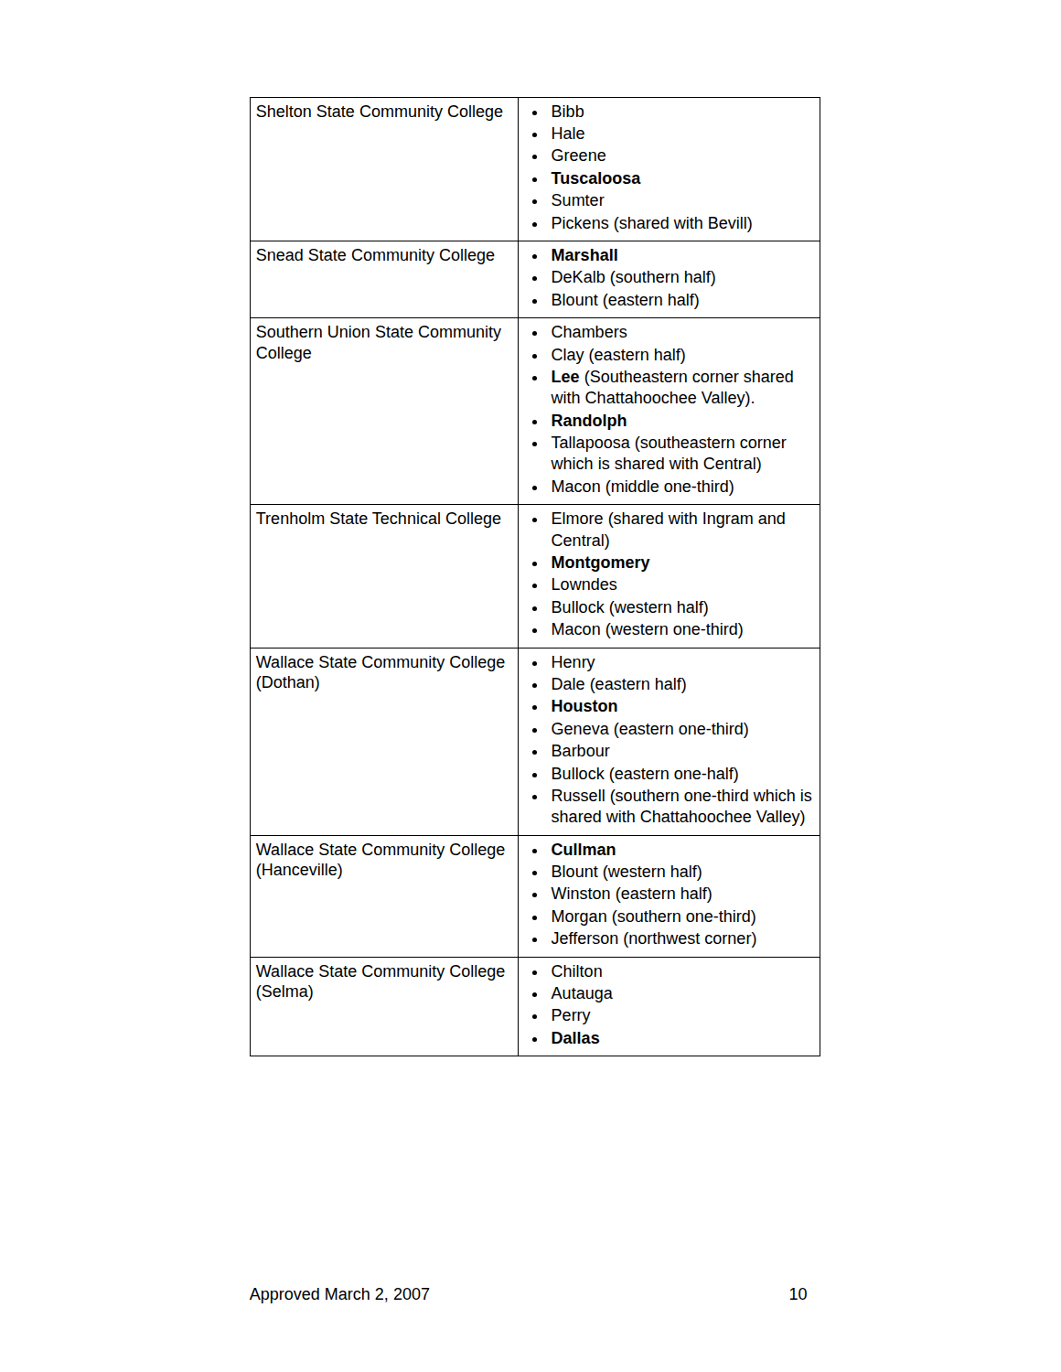| Shelton State Community College | Bibb Hale Greene Tuscaloosa Sumter Pickens (shared with Bevill) |
| Snead State Community College | Marshall DeKalb (southern half) Blount (eastern half) |
| Southern Union State Community College | Chambers Clay (eastern half) Lee (Southeastern corner shared with Chattahoochee Valley). Randolph Tallapoosa (southeastern corner which is shared with Central) Macon (middle one-third) |
| Trenholm State Technical College | Elmore (shared with Ingram and Central) Montgomery Lowndes Bullock (western half) Macon (western one-third) |
| Wallace State Community College (Dothan) | Henry Dale (eastern half) Houston Geneva (eastern one-third) Barbour Bullock (eastern one-half) Russell (southern one-third which is shared with Chattahoochee Valley) |
| Wallace State Community College (Hanceville) | Cullman Blount (western half) Winston (eastern half) Morgan (southern one-third) Jefferson (northwest corner) |
| Wallace State Community College (Selma) | Chilton Autauga Perry Dallas |
Approved March 2, 2007 10